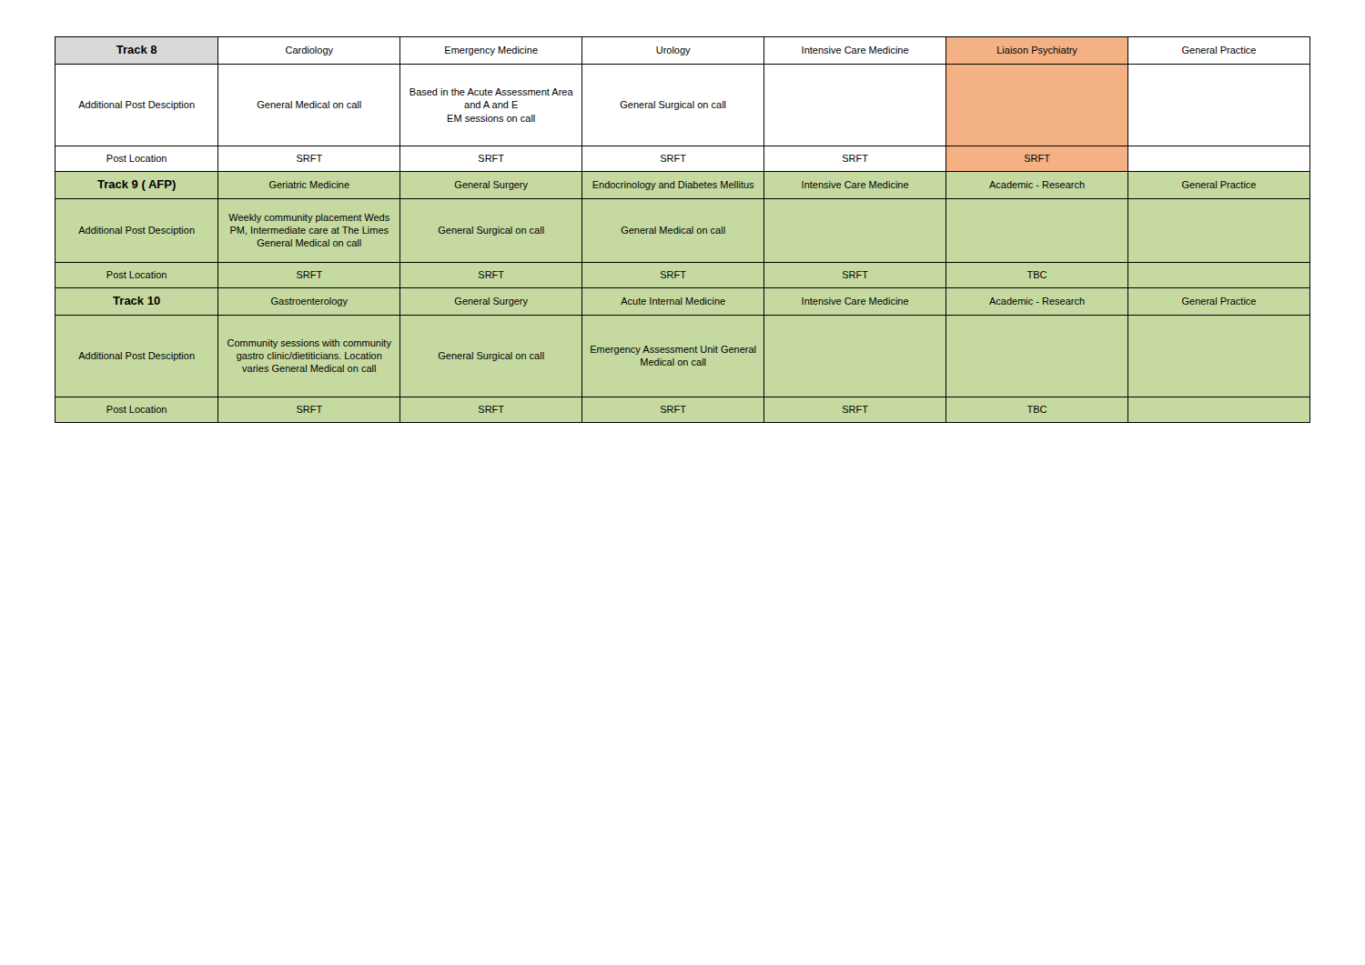| Track 8 | Cardiology | Emergency Medicine | Urology | Intensive Care Medicine | Liaison Psychiatry | General Practice |
| Additional Post Desciption | General Medical on call | Based in the Acute Assessment Area and A and E EM sessions on call | General Surgical on call | | | |
| Post Location | SRFT | SRFT | SRFT | SRFT | SRFT | |
| Track 9 ( AFP) | Geriatric Medicine | General Surgery | Endocrinology and Diabetes Mellitus | Intensive Care Medicine | Academic - Research | General Practice |
| Additional Post Desciption | Weekly community placement Weds PM, Intermediate care at The Limes General Medical on call | General Surgical on call | General Medical on call | | | |
| Post Location | SRFT | SRFT | SRFT | SRFT | TBC | |
| Track 10 | Gastroenterology | General Surgery | Acute Internal Medicine | Intensive Care Medicine | Academic - Research | General Practice |
| Additional Post Desciption | Community sessions with community gastro clinic/dietiticians. Location varies General Medical on call | General Surgical on call | Emergency Assessment Unit General Medical on call | | | |
| Post Location | SRFT | SRFT | SRFT | SRFT | TBC | |